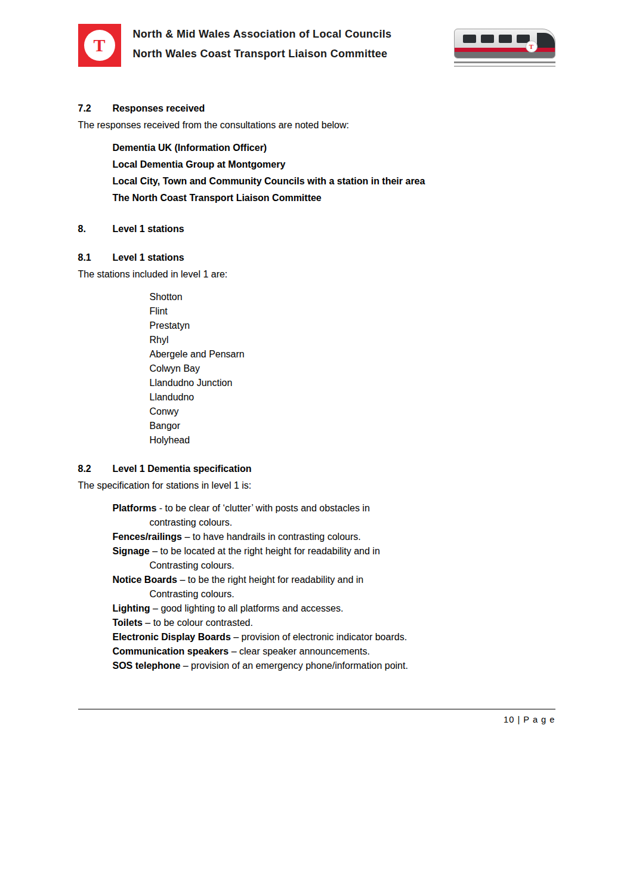T
North & Mid Wales Association of Local Councils
North Wales Coast Transport Liaison Committee
T
7.2 Responses received
The responses received from the consultations are noted below:
Dementia UK (Information Officer)
Local Dementia Group at Montgomery
Local City, Town and Community Councils with a station in their area
The North Coast Transport Liaison Committee
8. Level 1 stations
8.1 Level 1 stations
The stations included in level 1 are:
Shotton
Flint
Prestatyn
Rhyl
Abergele and Pensarn
Colwyn Bay
Llandudno Junction
Llandudno
Conwy
Bangor
Holyhead
8.2 Level 1 Dementia specification
The specification for stations in level 1 is:
Platforms
- to be clear of ‘clutter’ with posts and obstacles in
contrasting colours.
Fences/railings
– to have handrails in contrasting colours.
Signage
– to be located at the right height for readability and in
Contrasting colours.
Notice Boards
– to be the right height for readability and in
Contrasting colours.
Lighting
– good lighting to all platforms and accesses.
Toilets
– to be colour contrasted.
Electronic Display Boards
– provision of electronic indicator boards.
Communication speakers
– clear speaker announcements.
SOS telephone
– provision of an emergency phone/information point.
10 | P a g e